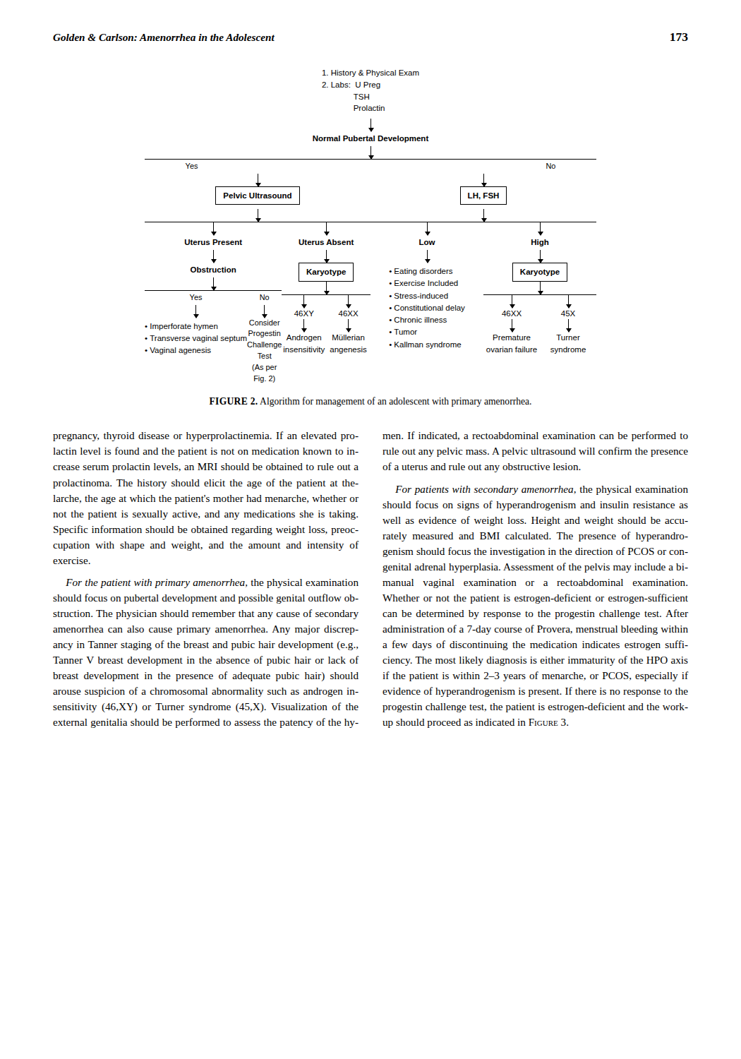Golden & Carlson: Amenorrhea in the Adolescent 173
1. History & Physical Exam
2. Labs: U Preg
TSH
Prolactin
Normal Pubertal Development
| Yes Pelvic Ultrasound | No LH, FSH |
| / Uterus Present Obstruction / Yes Imperforate hymen Transverse vaginal septum Vaginal agenesis / No Consider Progestin Challenge Test (As per Fig. 2) / / Uterus Absent Karyotype / 46XY Androgen insensitivity / 46XX Müllerian angenesis / / | / Low Eating disorders Exercise Included Stress-induced Constitutional delay Chronic illness Tumor Kallman syndrome / High Karyotype / 46XX Premature ovarian failure / 45X Turner syndrome / / |
FIGURE 2. Algorithm for management of an adolescent with primary amenorrhea.
pregnancy, thyroid disease or hyperprolactinemia. If an elevated prolactin level is found and the patient is not on medication known to increase serum prolactin levels, an MRI should be obtained to rule out a prolactinoma. The history should elicit the age of the patient at thelarche, the age at which the patient's mother had menarche, whether or not the patient is sexually active, and any medications she is taking. Specific information should be obtained regarding weight loss, preoccupation with shape and weight, and the amount and intensity of exercise.
For the patient with primary amenorrhea, the physical examination should focus on pubertal development and possible genital outflow obstruction. The physician should remember that any cause of secondary amenorrhea can also cause primary amenorrhea. Any major discrepancy in Tanner staging of the breast and pubic hair development (e.g., Tanner V breast development in the absence of pubic hair or lack of breast development in the presence of adequate pubic hair) should arouse suspicion of a chromosomal abnormality such as androgen insensitivity (46,XY) or Turner syndrome (45,X). Visualization of the external genitalia should be performed to assess the patency of the hymen. If indicated, a rectoabdominal examination can be performed to rule out any pelvic mass. A pelvic ultrasound will confirm the presence of a uterus and rule out any obstructive lesion.
For patients with secondary amenorrhea, the physical examination should focus on signs of hyperandrogenism and insulin resistance as well as evidence of weight loss. Height and weight should be accurately measured and BMI calculated. The presence of hyperandrogenism should focus the investigation in the direction of PCOS or congenital adrenal hyperplasia. Assessment of the pelvis may include a bimanual vaginal examination or a rectoabdominal examination. Whether or not the patient is estrogen-deficient or estrogen-sufficient can be determined by response to the progestin challenge test. After administration of a 7-day course of Provera, menstrual bleeding within a few days of discontinuing the medication indicates estrogen sufficiency. The most likely diagnosis is either immaturity of the HPO axis if the patient is within 2–3 years of menarche, or PCOS, especially if evidence of hyperandrogenism is present. If there is no response to the progestin challenge test, the patient is estrogen-deficient and the work-up should proceed as indicated in Figure 3.